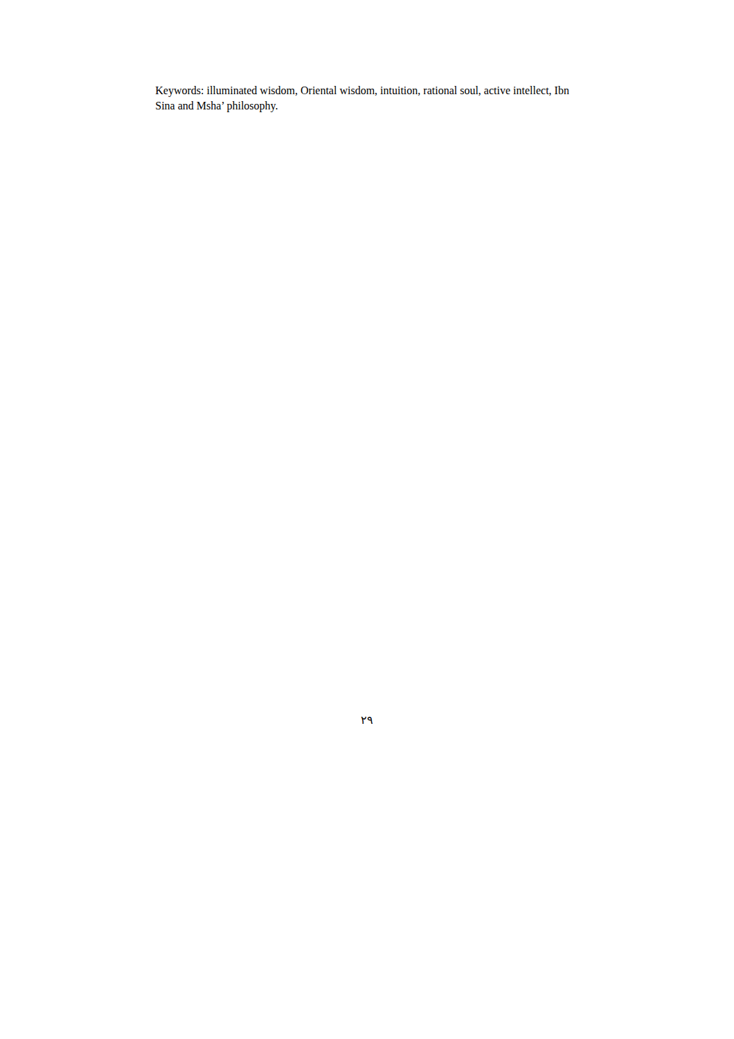Keywords: illuminated wisdom, Oriental wisdom, intuition, rational soul, active intellect, Ibn Sina and Msha’ philosophy.
٢٩